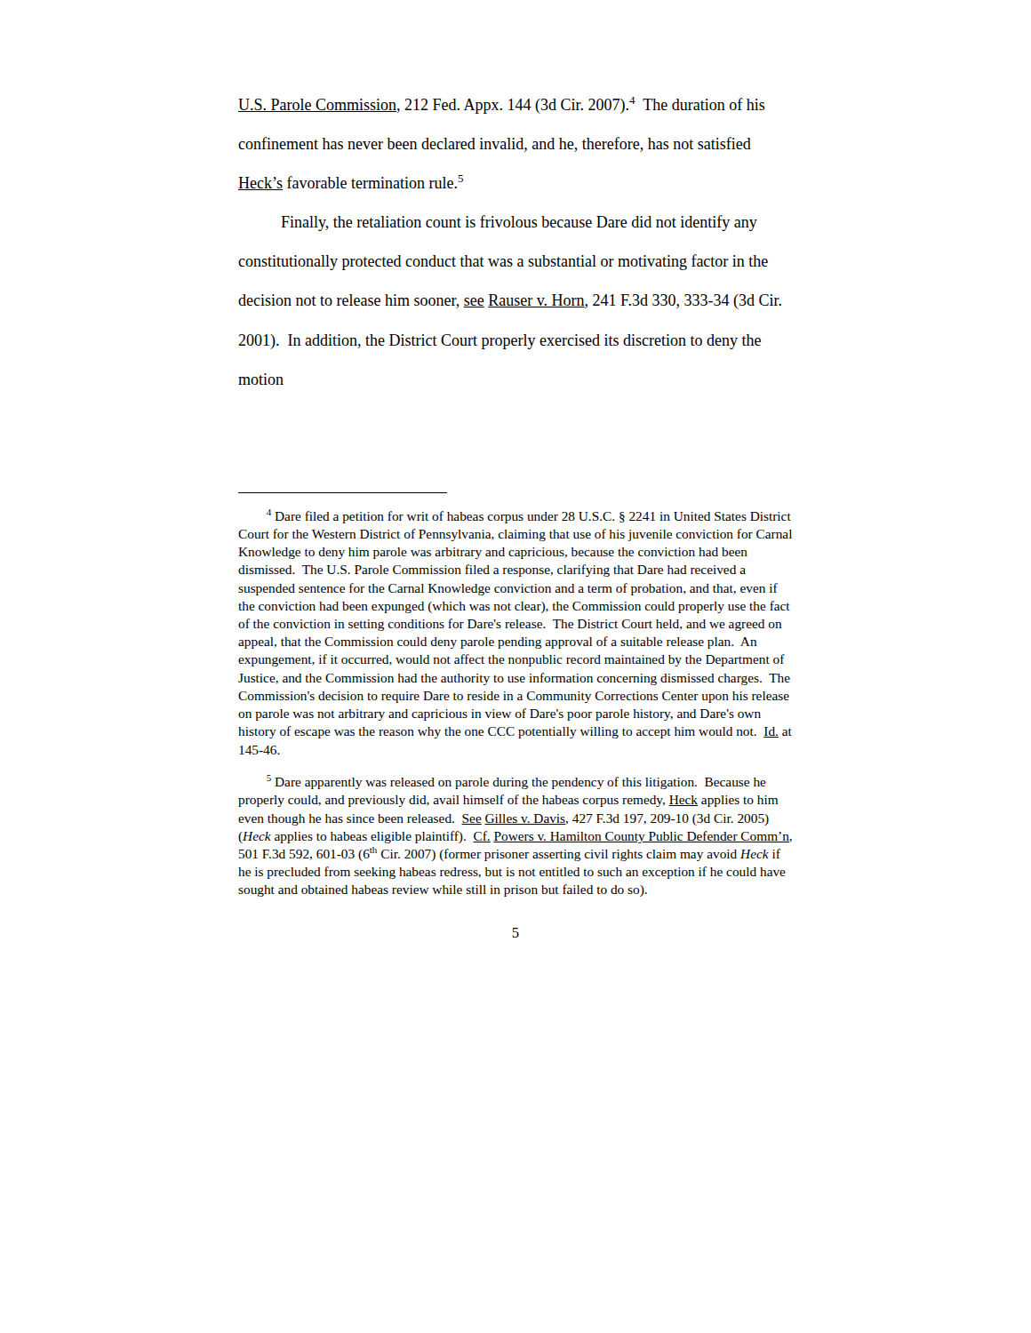U.S. Parole Commission, 212 Fed. Appx. 144 (3d Cir. 2007).4 The duration of his confinement has never been declared invalid, and he, therefore, has not satisfied Heck’s favorable termination rule.5
Finally, the retaliation count is frivolous because Dare did not identify any constitutionally protected conduct that was a substantial or motivating factor in the decision not to release him sooner, see Rauser v. Horn, 241 F.3d 330, 333-34 (3d Cir. 2001). In addition, the District Court properly exercised its discretion to deny the motion
4 Dare filed a petition for writ of habeas corpus under 28 U.S.C. § 2241 in United States District Court for the Western District of Pennsylvania, claiming that use of his juvenile conviction for Carnal Knowledge to deny him parole was arbitrary and capricious, because the conviction had been dismissed. The U.S. Parole Commission filed a response, clarifying that Dare had received a suspended sentence for the Carnal Knowledge conviction and a term of probation, and that, even if the conviction had been expunged (which was not clear), the Commission could properly use the fact of the conviction in setting conditions for Dare's release. The District Court held, and we agreed on appeal, that the Commission could deny parole pending approval of a suitable release plan. An expungement, if it occurred, would not affect the nonpublic record maintained by the Department of Justice, and the Commission had the authority to use information concerning dismissed charges. The Commission's decision to require Dare to reside in a Community Corrections Center upon his release on parole was not arbitrary and capricious in view of Dare's poor parole history, and Dare's own history of escape was the reason why the one CCC potentially willing to accept him would not. Id. at 145-46.
5 Dare apparently was released on parole during the pendency of this litigation. Because he properly could, and previously did, avail himself of the habeas corpus remedy, Heck applies to him even though he has since been released. See Gilles v. Davis, 427 F.3d 197, 209-10 (3d Cir. 2005) (Heck applies to habeas eligible plaintiff). Cf. Powers v. Hamilton County Public Defender Comm’n, 501 F.3d 592, 601-03 (6th Cir. 2007) (former prisoner asserting civil rights claim may avoid Heck if he is precluded from seeking habeas redress, but is not entitled to such an exception if he could have sought and obtained habeas review while still in prison but failed to do so).
5